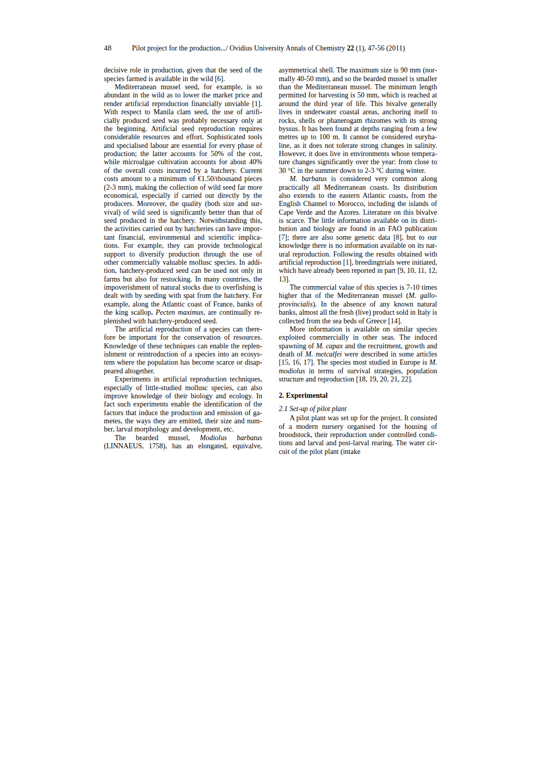48 Pilot project for the production.../ Ovidius University Annals of Chemistry 22 (1), 47-56 (2011)
decisive role in production, given that the seed of the species farmed is available in the wild [6].
Mediterranean mussel seed, for example, is so abundant in the wild as to lower the market price and render artificial reproduction financially unviable [1]. With respect to Manila clam seed, the use of artificially produced seed was probably necessary only at the beginning. Artificial seed reproduction requires considerable resources and effort. Sophisticated tools and specialised labour are essential for every phase of production; the latter accounts for 50% of the cost, while microalgae cultivation accounts for about 40% of the overall costs incurred by a hatchery. Current costs amount to a minimum of €1.50/thousand pieces (2-3 mm), making the collection of wild seed far more economical, especially if carried out directly by the producers. Moreover, the quality (both size and survival) of wild seed is significantly better than that of seed produced in the hatchery. Notwithstanding this, the activities carried out by hatcheries can have important financial, environmental and scientific implications. For example, they can provide technological support to diversify production through the use of other commercially valuable mollusc species. In addition, hatchery-produced seed can be used not only in farms but also for restocking. In many countries, the impoverishment of natural stocks due to overfishing is dealt with by seeding with spat from the hatchery. For example, along the Atlantic coast of France, banks of the king scallop, Pecten maximus, are continually replenished with hatchery-produced seed.
The artificial reproduction of a species can therefore be important for the conservation of resources. Knowledge of these techniques can enable the replenishment or reintroduction of a species into an ecosystem where the population has become scarce or disappeared altogether.
Experiments in artificial reproduction techniques, especially of little-studied mollusc species, can also improve knowledge of their biology and ecology. In fact such experiments enable the identification of the factors that induce the production and emission of gametes, the ways they are emitted, their size and number, larval morphology and development, etc.
The bearded mussel, Modiolus barbatus (LINNAEUS, 1758), has an elongated, equivalve, asymmetrical shell. The maximum size is 90 mm (normally 40-50 mm), and so the bearded mussel is smaller than the Mediterranean mussel. The minimum length permitted for harvesting is 50 mm, which is reached at around the third year of life. This bivalve generally lives in underwater coastal areas, anchoring itself to rocks, shells or phanerogam rhizomes with its strong byssus. It has been found at depths ranging from a few metres up to 100 m. It cannot be considered euryhaline, as it does not tolerate strong changes in salinity. However, it does live in environments whose temperature changes significantly over the year: from close to 30 °C in the summer down to 2-3 °C during winter.
M. barbatus is considered very common along practically all Mediterranean coasts. Its distribution also extends to the eastern Atlantic coasts, from the English Channel to Morocco, including the islands of Cape Verde and the Azores. Literature on this bivalve is scarce. The little information available on its distribution and biology are found in an FAO publication [7]; there are also some genetic data [8], but to our knowledge there is no information available on its natural reproduction. Following the results obtained with artificial reproduction [1], breedingtrials were initiated, which have already been reported in part [9, 10, 11, 12, 13].
The commercial value of this species is 7-10 times higher that of the Mediterranean mussel (M. galloprovincialis). In the absence of any known natural banks, almost all the fresh (live) product sold in Italy is collected from the sea beds of Greece [14].
More information is available on similar species exploited commercially in other seas. The induced spawning of M. capax and the recruitment, growth and death of M. metcalfei were described in some articles [15, 16, 17]. The species most studied in Europe is M. modiolus in terms of survival strategies, population structure and reproduction [18, 19, 20, 21, 22].
2. Experimental
2.1 Set-up of pilot plant
A pilot plant was set up for the project. It consisted of a modern nursery organised for the housing of broodstock, their reproduction under controlled conditions and larval and post-larval rearing. The water circuit of the pilot plant (intake